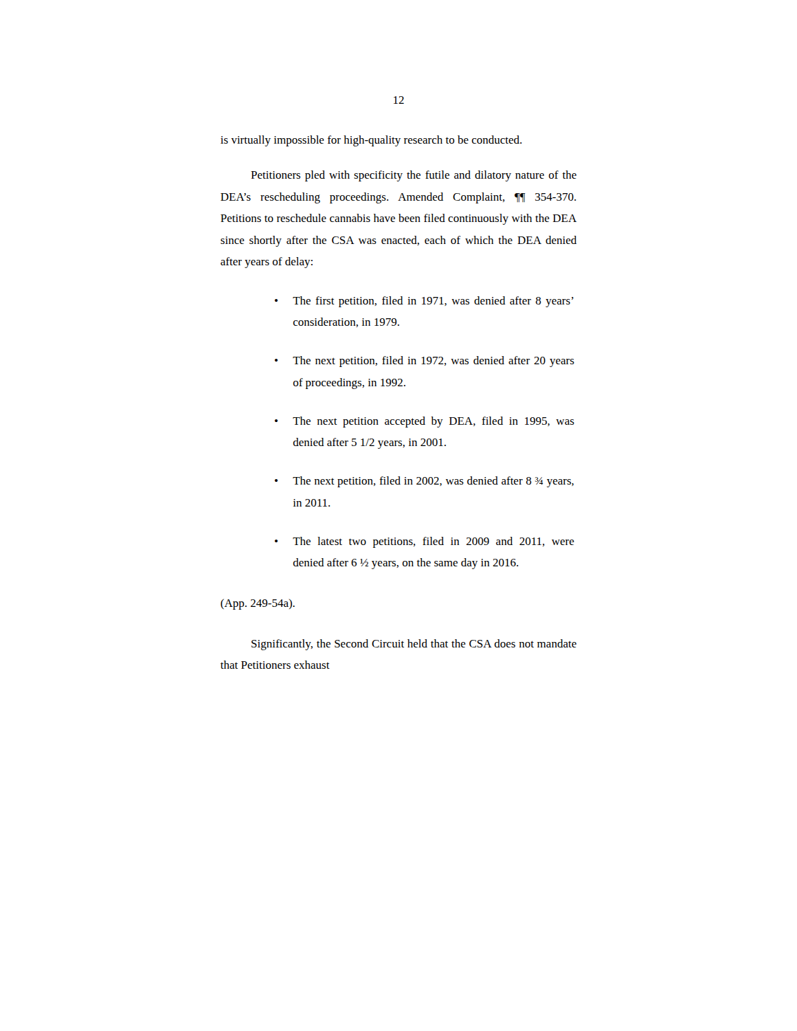12
is virtually impossible for high-quality research to be conducted.
Petitioners pled with specificity the futile and dilatory nature of the DEA’s rescheduling proceedings. Amended Complaint, ¶¶ 354-370. Petitions to reschedule cannabis have been filed continuously with the DEA since shortly after the CSA was enacted, each of which the DEA denied after years of delay:
The first petition, filed in 1971, was denied after 8 years’ consideration, in 1979.
The next petition, filed in 1972, was denied after 20 years of proceedings, in 1992.
The next petition accepted by DEA, filed in 1995, was denied after 5 1/2 years, in 2001.
The next petition, filed in 2002, was denied after 8 ¾ years, in 2011.
The latest two petitions, filed in 2009 and 2011, were denied after 6 ½ years, on the same day in 2016.
(App. 249-54a).
Significantly, the Second Circuit held that the CSA does not mandate that Petitioners exhaust